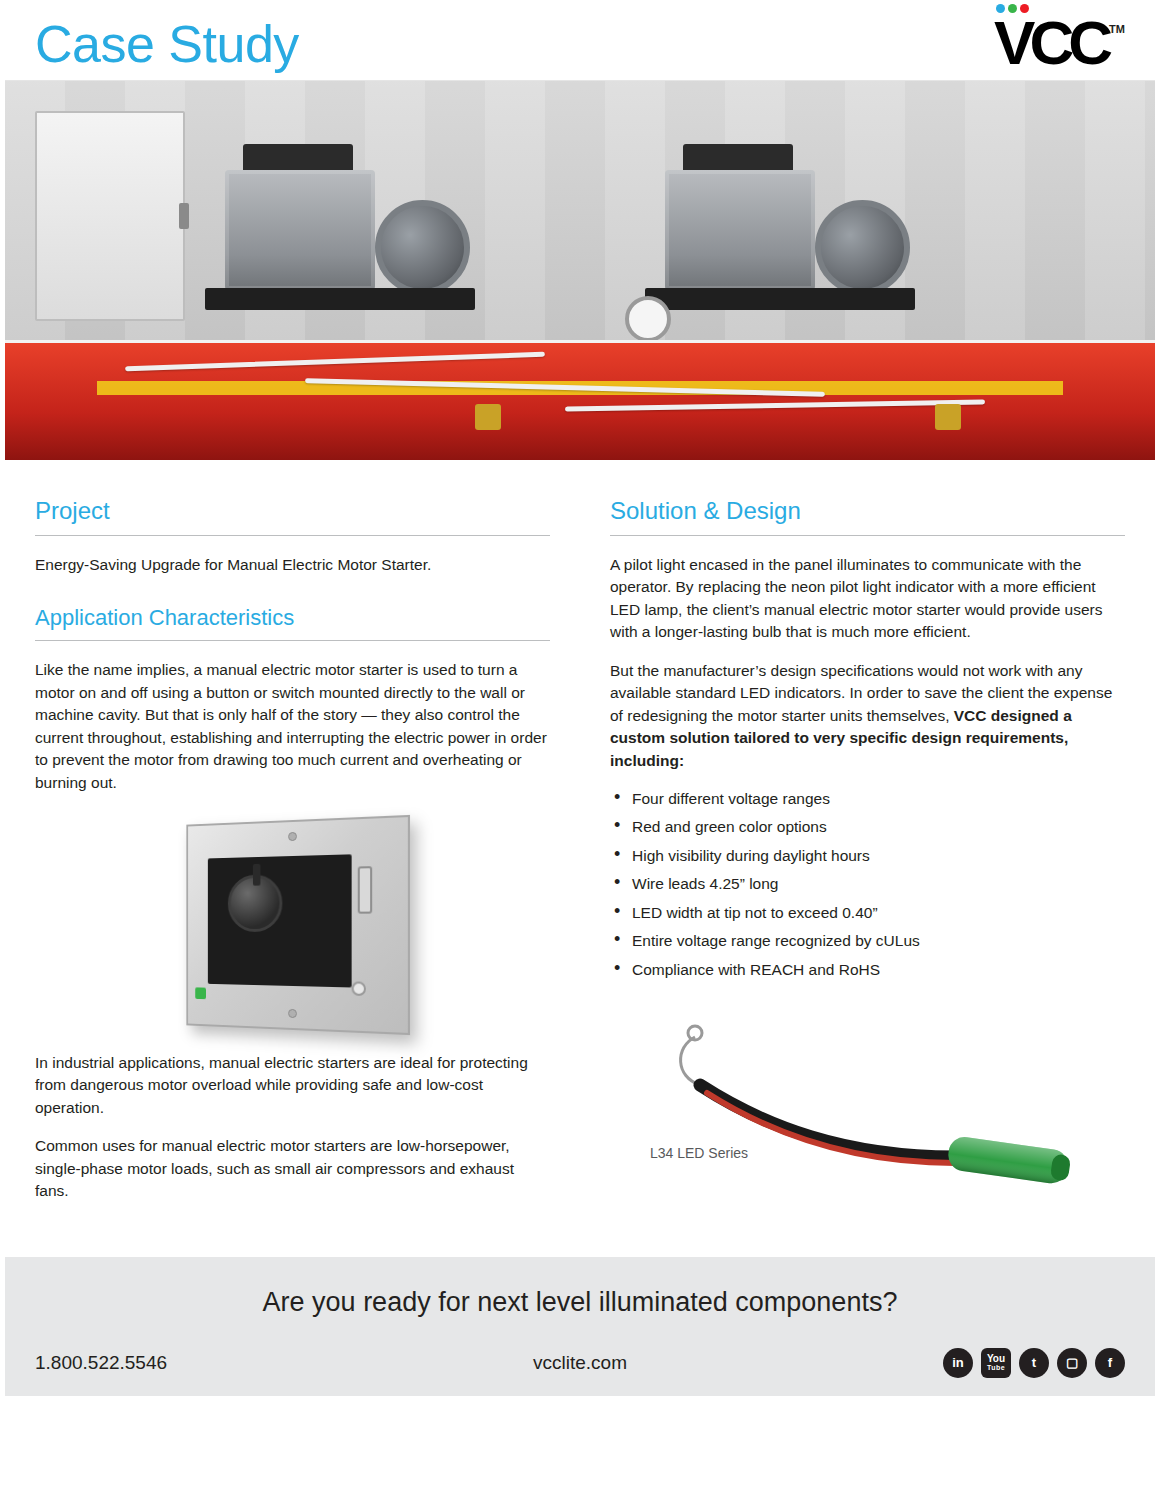Case Study
VCC
TM
Project
Energy-Saving Upgrade for Manual Electric Motor Starter.
Application Characteristics
Like the name implies, a manual electric motor starter is used to turn a motor on and off using a button or switch mounted directly to the wall or machine cavity. But that is only half of the story — they also control the current throughout, establishing and interrupting the electric power in order to prevent the motor from drawing too much current and overheating or burning out.
In industrial applications, manual electric starters are ideal for protecting from dangerous motor overload while providing safe and low-cost operation.
Common uses for manual electric motor starters are low-horsepower, single-phase motor loads, such as small air compressors and exhaust fans.
Solution & Design
A pilot light encased in the panel illuminates to communicate with the operator. By replacing the neon pilot light indicator with a more efficient LED lamp, the client’s manual electric motor starter would provide users with a longer-lasting bulb that is much more efficient.
But the manufacturer’s design specifications would not work with any available standard LED indicators. In order to save the client the expense of redesigning the motor starter units themselves, VCC designed a custom solution tailored to very specific design requirements, including:
Four different voltage ranges
Red and green color options
High visibility during daylight hours
Wire leads 4.25” long
LED width at tip not to exceed 0.40”
Entire voltage range recognized by cULus
Compliance with REACH and RoHS
L34 LED Series
Are you ready for next level illuminated components?
1.800.522.5546
vcclite.com
in
You Tube
t
▢
f